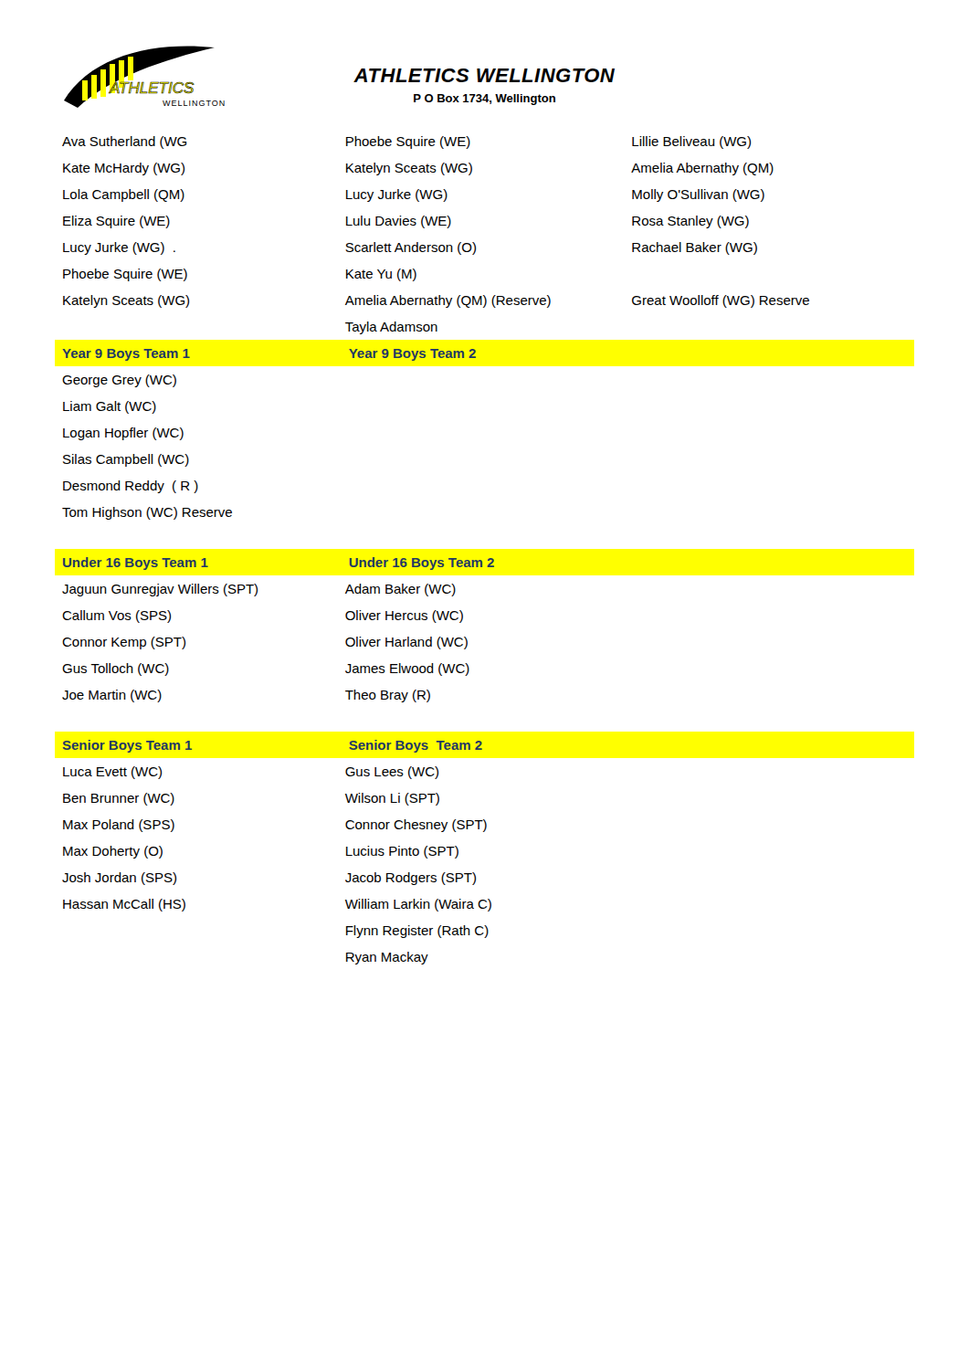ATHLETICS WELLINGTON
ATHLETICS WELLINGTON
P O Box 1734, Wellington
| Ava Sutherland (WG | Phoebe Squire (WE) | Lillie Beliveau (WG) |
| Kate McHardy (WG) | Katelyn Sceats (WG) | Amelia Abernathy (QM) |
| Lola Campbell (QM) | Lucy Jurke (WG) | Molly O'Sullivan (WG) |
| Eliza Squire (WE) | Lulu Davies (WE) | Rosa Stanley (WG) |
| Lucy Jurke (WG) . | Scarlett Anderson (O) | Rachael Baker (WG) |
| Phoebe Squire (WE) | Kate Yu (M) | |
| Katelyn Sceats (WG) | Amelia Abernathy (QM) (Reserve) | Great Woolloff (WG) Reserve |
| | Tayla Adamson | |
| Year 9 Boys Team 1 | Year 9 Boys Team 2 | |
| George Grey (WC) | | |
| Liam Galt (WC) | | |
| Logan Hopfler (WC) | | |
| Silas Campbell (WC) | | |
| Desmond Reddy ( R ) | | |
| Tom Highson (WC) Reserve | | |
| Under 16 Boys Team 1 | Under 16 Boys Team 2 | |
| Jaguun Gunregjav Willers (SPT) | Adam Baker (WC) | |
| Callum Vos (SPS) | Oliver Hercus (WC) | |
| Connor Kemp (SPT) | Oliver Harland (WC) | |
| Gus Tolloch (WC) | James Elwood (WC) | |
| Joe Martin (WC) | Theo Bray (R) | |
| Senior Boys Team 1 | Senior Boys Team 2 | |
| Luca Evett (WC) | Gus Lees (WC) | |
| Ben Brunner (WC) | Wilson Li (SPT) | |
| Max Poland (SPS) | Connor Chesney (SPT) | |
| Max Doherty (O) | Lucius Pinto (SPT) | |
| Josh Jordan (SPS) | Jacob Rodgers (SPT) | |
| Hassan McCall (HS) | William Larkin (Waira C) | |
| | Flynn Register (Rath C) | |
| | Ryan Mackay | |